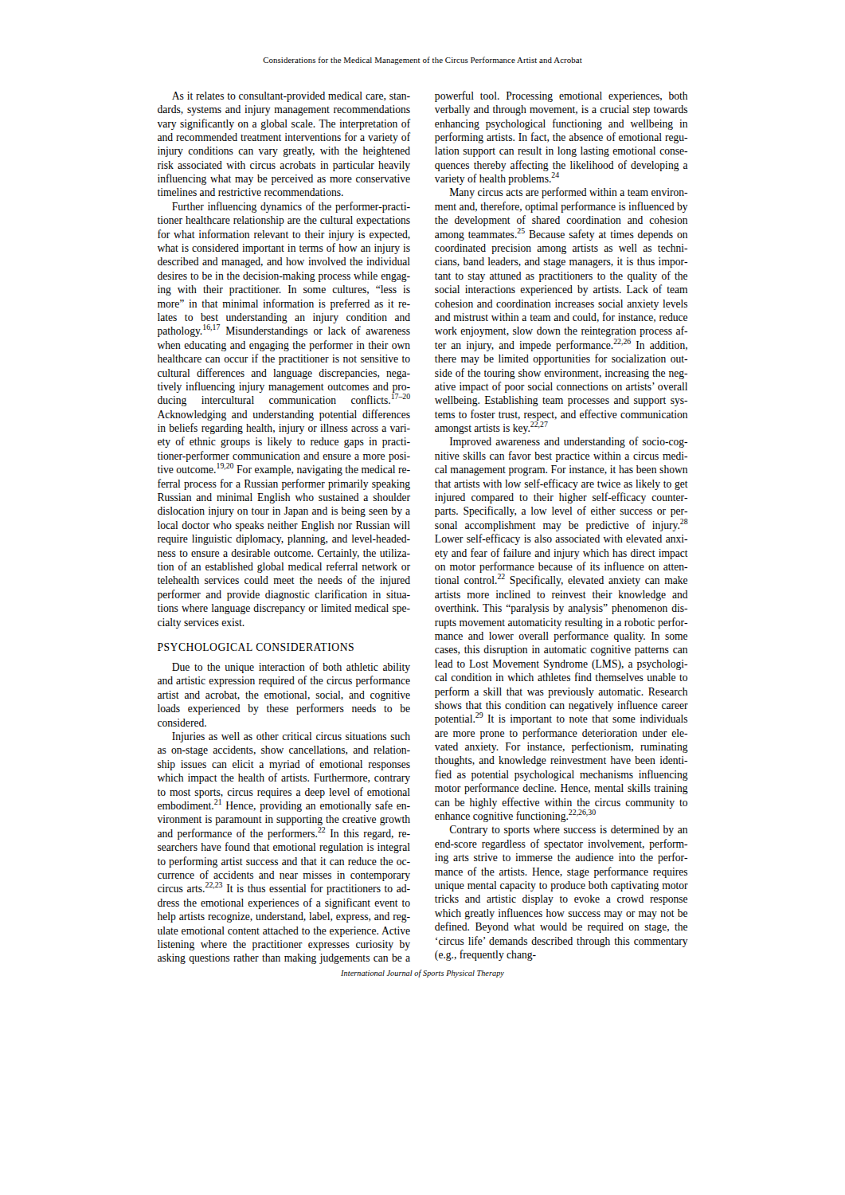Considerations for the Medical Management of the Circus Performance Artist and Acrobat
As it relates to consultant-provided medical care, standards, systems and injury management recommendations vary significantly on a global scale. The interpretation of and recommended treatment interventions for a variety of injury conditions can vary greatly, with the heightened risk associated with circus acrobats in particular heavily influencing what may be perceived as more conservative timelines and restrictive recommendations.
Further influencing dynamics of the performer-practitioner healthcare relationship are the cultural expectations for what information relevant to their injury is expected, what is considered important in terms of how an injury is described and managed, and how involved the individual desires to be in the decision-making process while engaging with their practitioner. In some cultures, “less is more” in that minimal information is preferred as it relates to best understanding an injury condition and pathology.16,17 Misunderstandings or lack of awareness when educating and engaging the performer in their own healthcare can occur if the practitioner is not sensitive to cultural differences and language discrepancies, negatively influencing injury management outcomes and producing intercultural communication conflicts.17–20 Acknowledging and understanding potential differences in beliefs regarding health, injury or illness across a variety of ethnic groups is likely to reduce gaps in practitioner-performer communication and ensure a more positive outcome.19,20 For example, navigating the medical referral process for a Russian performer primarily speaking Russian and minimal English who sustained a shoulder dislocation injury on tour in Japan and is being seen by a local doctor who speaks neither English nor Russian will require linguistic diplomacy, planning, and level-headedness to ensure a desirable outcome. Certainly, the utilization of an established global medical referral network or telehealth services could meet the needs of the injured performer and provide diagnostic clarification in situations where language discrepancy or limited medical specialty services exist.
PSYCHOLOGICAL CONSIDERATIONS
Due to the unique interaction of both athletic ability and artistic expression required of the circus performance artist and acrobat, the emotional, social, and cognitive loads experienced by these performers needs to be considered.
Injuries as well as other critical circus situations such as on-stage accidents, show cancellations, and relationship issues can elicit a myriad of emotional responses which impact the health of artists. Furthermore, contrary to most sports, circus requires a deep level of emotional embodiment.21 Hence, providing an emotionally safe environment is paramount in supporting the creative growth and performance of the performers.22 In this regard, researchers have found that emotional regulation is integral to performing artist success and that it can reduce the occurrence of accidents and near misses in contemporary circus arts.22,23 It is thus essential for practitioners to address the emotional experiences of a significant event to help artists recognize, understand, label, express, and regulate emotional content attached to the experience. Active listening where the practitioner expresses curiosity by asking questions rather than making judgements can be a powerful tool. Processing emotional experiences, both verbally and through movement, is a crucial step towards enhancing psychological functioning and wellbeing in performing artists. In fact, the absence of emotional regulation support can result in long lasting emotional consequences thereby affecting the likelihood of developing a variety of health problems.24
Many circus acts are performed within a team environment and, therefore, optimal performance is influenced by the development of shared coordination and cohesion among teammates.25 Because safety at times depends on coordinated precision among artists as well as technicians, band leaders, and stage managers, it is thus important to stay attuned as practitioners to the quality of the social interactions experienced by artists. Lack of team cohesion and coordination increases social anxiety levels and mistrust within a team and could, for instance, reduce work enjoyment, slow down the reintegration process after an injury, and impede performance.22,26 In addition, there may be limited opportunities for socialization outside of the touring show environment, increasing the negative impact of poor social connections on artists’ overall wellbeing. Establishing team processes and support systems to foster trust, respect, and effective communication amongst artists is key.22,27
Improved awareness and understanding of socio-cognitive skills can favor best practice within a circus medical management program. For instance, it has been shown that artists with low self-efficacy are twice as likely to get injured compared to their higher self-efficacy counterparts. Specifically, a low level of either success or personal accomplishment may be predictive of injury.28 Lower self-efficacy is also associated with elevated anxiety and fear of failure and injury which has direct impact on motor performance because of its influence on attentional control.22 Specifically, elevated anxiety can make artists more inclined to reinvest their knowledge and overthink. This “paralysis by analysis” phenomenon disrupts movement automaticity resulting in a robotic performance and lower overall performance quality. In some cases, this disruption in automatic cognitive patterns can lead to Lost Movement Syndrome (LMS), a psychological condition in which athletes find themselves unable to perform a skill that was previously automatic. Research shows that this condition can negatively influence career potential.29 It is important to note that some individuals are more prone to performance deterioration under elevated anxiety. For instance, perfectionism, ruminating thoughts, and knowledge reinvestment have been identified as potential psychological mechanisms influencing motor performance decline. Hence, mental skills training can be highly effective within the circus community to enhance cognitive functioning.22,26,30
Contrary to sports where success is determined by an end-score regardless of spectator involvement, performing arts strive to immerse the audience into the performance of the artists. Hence, stage performance requires unique mental capacity to produce both captivating motor tricks and artistic display to evoke a crowd response which greatly influences how success may or may not be defined. Beyond what would be required on stage, the ‘circus life’ demands described through this commentary (e.g., frequently chang-
International Journal of Sports Physical Therapy